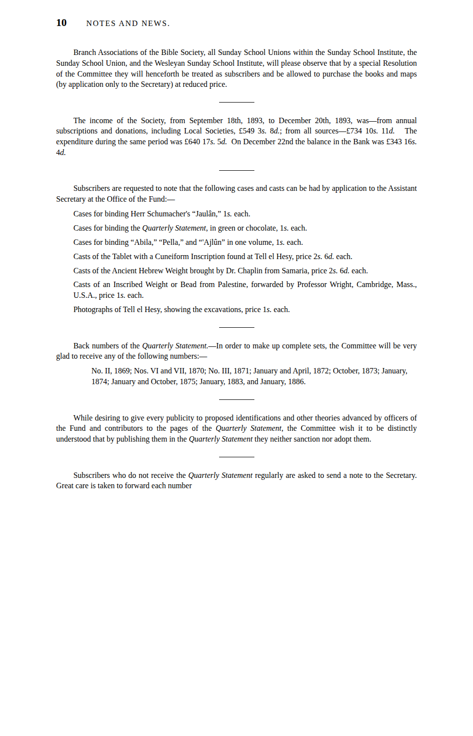10
Notes and News.
Branch Associations of the Bible Society, all Sunday School Unions within the Sunday School Institute, the Sunday School Union, and the Wesleyan Sunday School Institute, will please observe that by a special Resolution of the Committee they will henceforth be treated as subscribers and be allowed to purchase the books and maps (by application only to the Secretary) at reduced price.
The income of the Society, from September 18th, 1893, to December 20th, 1893, was—from annual subscriptions and donations, including Local Societies, £549 3s. 8d.; from all sources—£734 10s. 11d. The expenditure during the same period was £640 17s. 5d. On December 22nd the balance in the Bank was £343 16s. 4d.
Subscribers are requested to note that the following cases and casts can be had by application to the Assistant Secretary at the Office of the Fund:—
Cases for binding Herr Schumacher's “Jaulân,” 1s. each.
Cases for binding the Quarterly Statement, in green or chocolate, 1s. each.
Cases for binding “Abila,” “Pella,” and “'Ajlûn” in one volume, 1s. each.
Casts of the Tablet with a Cuneiform Inscription found at Tell el Hesy, price 2s. 6d. each.
Casts of the Ancient Hebrew Weight brought by Dr. Chaplin from Samaria, price 2s. 6d. each.
Casts of an Inscribed Weight or Bead from Palestine, forwarded by Professor Wright, Cambridge, Mass., U.S.A., price 1s. each.
Photographs of Tell el Hesy, showing the excavations, price 1s. each.
Back numbers of the Quarterly Statement.—In order to make up complete sets, the Committee will be very glad to receive any of the following numbers:—
No. II, 1869; Nos. VI and VII, 1870; No. III, 1871; January and April, 1872; October, 1873; January, 1874; January and October, 1875; January, 1883, and January, 1886.
While desiring to give every publicity to proposed identifications and other theories advanced by officers of the Fund and contributors to the pages of the Quarterly Statement, the Committee wish it to be distinctly understood that by publishing them in the Quarterly Statement they neither sanction nor adopt them.
Subscribers who do not receive the Quarterly Statement regularly are asked to send a note to the Secretary. Great care is taken to forward each number